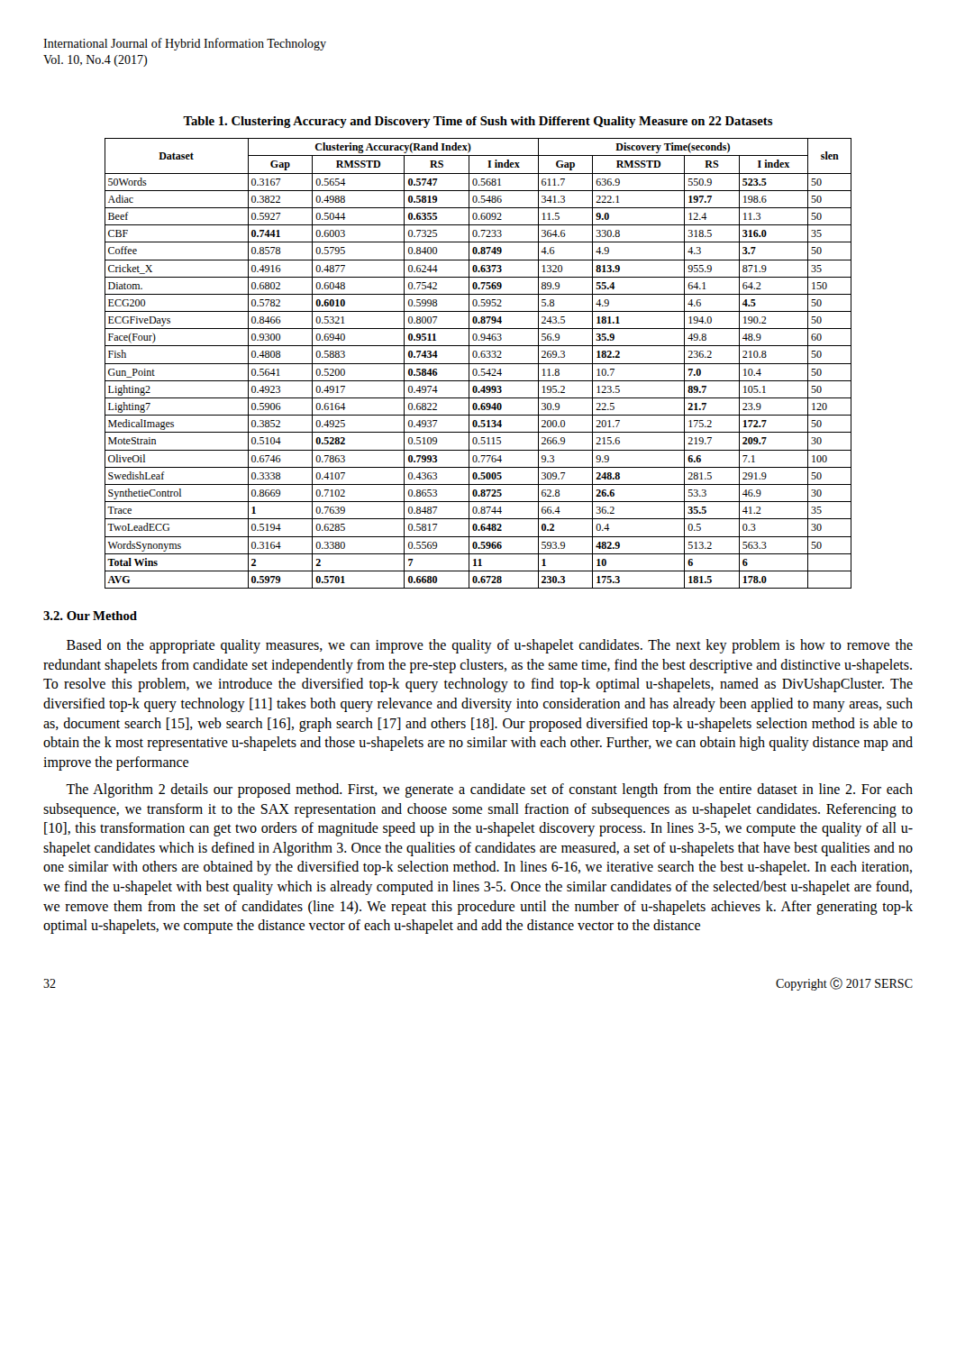International Journal of Hybrid Information Technology
Vol. 10, No.4 (2017)
Table 1. Clustering Accuracy and Discovery Time of Sush with Different Quality Measure on 22 Datasets
| Dataset | Clustering Accuracy(Rand Index) | Discovery Time(seconds) | slen |
| --- | --- | --- | --- |
| Gap | RMSSTD | RS | I index | Gap | RMSSTD | RS | I index |
| 50Words | 0.3167 | 0.5654 | 0.5747 | 0.5681 | 611.7 | 636.9 | 550.9 | 523.5 | 50 |
| Adiac | 0.3822 | 0.4988 | 0.5819 | 0.5486 | 341.3 | 222.1 | 197.7 | 198.6 | 50 |
| Beef | 0.5927 | 0.5044 | 0.6355 | 0.6092 | 11.5 | 9.0 | 12.4 | 11.3 | 50 |
| CBF | 0.7441 | 0.6003 | 0.7325 | 0.7233 | 364.6 | 330.8 | 318.5 | 316.0 | 35 |
| Coffee | 0.8578 | 0.5795 | 0.8400 | 0.8749 | 4.6 | 4.9 | 4.3 | 3.7 | 50 |
| Cricket_X | 0.4916 | 0.4877 | 0.6244 | 0.6373 | 1320 | 813.9 | 955.9 | 871.9 | 35 |
| Diatom. | 0.6802 | 0.6048 | 0.7542 | 0.7569 | 89.9 | 55.4 | 64.1 | 64.2 | 150 |
| ECG200 | 0.5782 | 0.6010 | 0.5998 | 0.5952 | 5.8 | 4.9 | 4.6 | 4.5 | 50 |
| ECGFiveDays | 0.8466 | 0.5321 | 0.8007 | 0.8794 | 243.5 | 181.1 | 194.0 | 190.2 | 50 |
| Face(Four) | 0.9300 | 0.6940 | 0.9511 | 0.9463 | 56.9 | 35.9 | 49.8 | 48.9 | 60 |
| Fish | 0.4808 | 0.5883 | 0.7434 | 0.6332 | 269.3 | 182.2 | 236.2 | 210.8 | 50 |
| Gun_Point | 0.5641 | 0.5200 | 0.5846 | 0.5424 | 11.8 | 10.7 | 7.0 | 10.4 | 50 |
| Lighting2 | 0.4923 | 0.4917 | 0.4974 | 0.4993 | 195.2 | 123.5 | 89.7 | 105.1 | 50 |
| Lighting7 | 0.5906 | 0.6164 | 0.6822 | 0.6940 | 30.9 | 22.5 | 21.7 | 23.9 | 120 |
| MedicalImages | 0.3852 | 0.4925 | 0.4937 | 0.5134 | 200.0 | 201.7 | 175.2 | 172.7 | 50 |
| MoteStrain | 0.5104 | 0.5282 | 0.5109 | 0.5115 | 266.9 | 215.6 | 219.7 | 209.7 | 30 |
| OliveOil | 0.6746 | 0.7863 | 0.7993 | 0.7764 | 9.3 | 9.9 | 6.6 | 7.1 | 100 |
| SwedishLeaf | 0.3338 | 0.4107 | 0.4363 | 0.5005 | 309.7 | 248.8 | 281.5 | 291.9 | 50 |
| SynthetieControl | 0.8669 | 0.7102 | 0.8653 | 0.8725 | 62.8 | 26.6 | 53.3 | 46.9 | 30 |
| Trace | 1 | 0.7639 | 0.8487 | 0.8744 | 66.4 | 36.2 | 35.5 | 41.2 | 35 |
| TwoLeadECG | 0.5194 | 0.6285 | 0.5817 | 0.6482 | 0.2 | 0.4 | 0.5 | 0.3 | 30 |
| WordsSynonyms | 0.3164 | 0.3380 | 0.5569 | 0.5966 | 593.9 | 482.9 | 513.2 | 563.3 | 50 |
| Total Wins | 2 | 2 | 7 | 11 | 1 | 10 | 6 | 6 | |
| AVG | 0.5979 | 0.5701 | 0.6680 | 0.6728 | 230.3 | 175.3 | 181.5 | 178.0 | |
3.2. Our Method
Based on the appropriate quality measures, we can improve the quality of u-shapelet candidates. The next key problem is how to remove the redundant shapelets from candidate set independently from the pre-step clusters, as the same time, find the best descriptive and distinctive u-shapelets. To resolve this problem, we introduce the diversified top-k query technology to find top-k optimal u-shapelets, named as DivUshapCluster. The diversified top-k query technology [11] takes both query relevance and diversity into consideration and has already been applied to many areas, such as, document search [15], web search [16], graph search [17] and others [18]. Our proposed diversified top-k u-shapelets selection method is able to obtain the k most representative u-shapelets and those u-shapelets are no similar with each other. Further, we can obtain high quality distance map and improve the performance
The Algorithm 2 details our proposed method. First, we generate a candidate set of constant length from the entire dataset in line 2. For each subsequence, we transform it to the SAX representation and choose some small fraction of subsequences as u-shapelet candidates. Referencing to [10], this transformation can get two orders of magnitude speed up in the u-shapelet discovery process. In lines 3-5, we compute the quality of all u-shapelet candidates which is defined in Algorithm 3. Once the qualities of candidates are measured, a set of u-shapelets that have best qualities and no one similar with others are obtained by the diversified top-k selection method. In lines 6-16, we iterative search the best u-shapelet. In each iteration, we find the u-shapelet with best quality which is already computed in lines 3-5. Once the similar candidates of the selected/best u-shapelet are found, we remove them from the set of candidates (line 14). We repeat this procedure until the number of u-shapelets achieves k. After generating top-k optimal u-shapelets, we compute the distance vector of each u-shapelet and add the distance vector to the distance
32 Copyright Ⓒ 2017 SERSC